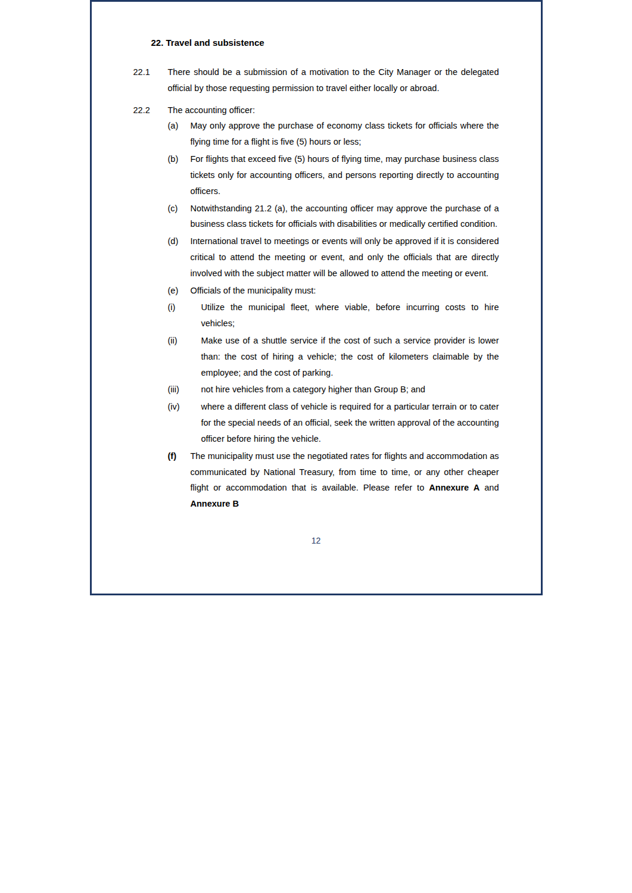22. Travel and subsistence
22.1 There should be a submission of a motivation to the City Manager or the delegated official by those requesting permission to travel either locally or abroad.
22.2 The accounting officer:
(a) May only approve the purchase of economy class tickets for officials where the flying time for a flight is five (5) hours or less;
(b) For flights that exceed five (5) hours of flying time, may purchase business class tickets only for accounting officers, and persons reporting directly to accounting officers.
(c) Notwithstanding 21.2 (a), the accounting officer may approve the purchase of a business class tickets for officials with disabilities or medically certified condition.
(d) International travel to meetings or events will only be approved if it is considered critical to attend the meeting or event, and only the officials that are directly involved with the subject matter will be allowed to attend the meeting or event.
(e) Officials of the municipality must:
(i) Utilize the municipal fleet, where viable, before incurring costs to hire vehicles;
(ii) Make use of a shuttle service if the cost of such a service provider is lower than: the cost of hiring a vehicle; the cost of kilometers claimable by the employee; and the cost of parking.
(iii) not hire vehicles from a category higher than Group B; and
(iv) where a different class of vehicle is required for a particular terrain or to cater for the special needs of an official, seek the written approval of the accounting officer before hiring the vehicle.
(f) The municipality must use the negotiated rates for flights and accommodation as communicated by National Treasury, from time to time, or any other cheaper flight or accommodation that is available. Please refer to Annexure A and Annexure B
12